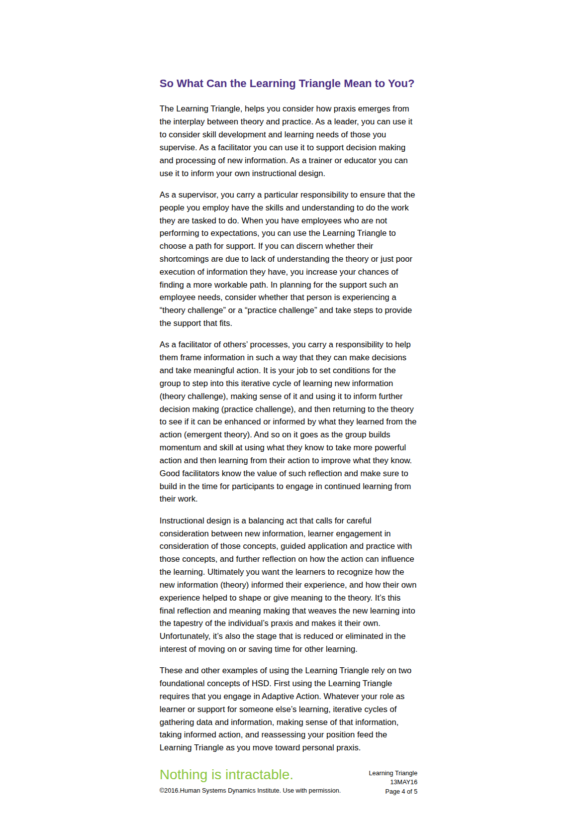So What Can the Learning Triangle Mean to You?
The Learning Triangle, helps you consider how praxis emerges from the interplay between theory and practice. As a leader, you can use it to consider skill development and learning needs of those you supervise. As a facilitator you can use it to support decision making and processing of new information. As a trainer or educator you can use it to inform your own instructional design.
As a supervisor, you carry a particular responsibility to ensure that the people you employ have the skills and understanding to do the work they are tasked to do. When you have employees who are not performing to expectations, you can use the Learning Triangle to choose a path for support. If you can discern whether their shortcomings are due to lack of understanding the theory or just poor execution of information they have, you increase your chances of finding a more workable path. In planning for the support such an employee needs, consider whether that person is experiencing a “theory challenge” or a “practice challenge” and take steps to provide the support that fits.
As a facilitator of others’ processes, you carry a responsibility to help them frame information in such a way that they can make decisions and take meaningful action. It is your job to set conditions for the group to step into this iterative cycle of learning new information (theory challenge), making sense of it and using it to inform further decision making (practice challenge), and then returning to the theory to see if it can be enhanced or informed by what they learned from the action (emergent theory). And so on it goes as the group builds momentum and skill at using what they know to take more powerful action and then learning from their action to improve what they know. Good facilitators know the value of such reflection and make sure to build in the time for participants to engage in continued learning from their work.
Instructional design is a balancing act that calls for careful consideration between new information, learner engagement in consideration of those concepts, guided application and practice with those concepts, and further reflection on how the action can influence the learning. Ultimately you want the learners to recognize how the new information (theory) informed their experience, and how their own experience helped to shape or give meaning to the theory. It’s this final reflection and meaning making that weaves the new learning into the tapestry of the individual’s praxis and makes it their own. Unfortunately, it’s also the stage that is reduced or eliminated in the interest of moving on or saving time for other learning.
These and other examples of using the Learning Triangle rely on two foundational concepts of HSD. First using the Learning Triangle requires that you engage in Adaptive Action. Whatever your role as learner or support for someone else’s learning, iterative cycles of gathering data and information, making sense of that information, taking informed action, and reassessing your position feed the Learning Triangle as you move toward personal praxis.
Nothing is intractable.
©2016.Human Systems Dynamics Institute. Use with permission.
Learning Triangle
13MAY16
Page 4 of 5